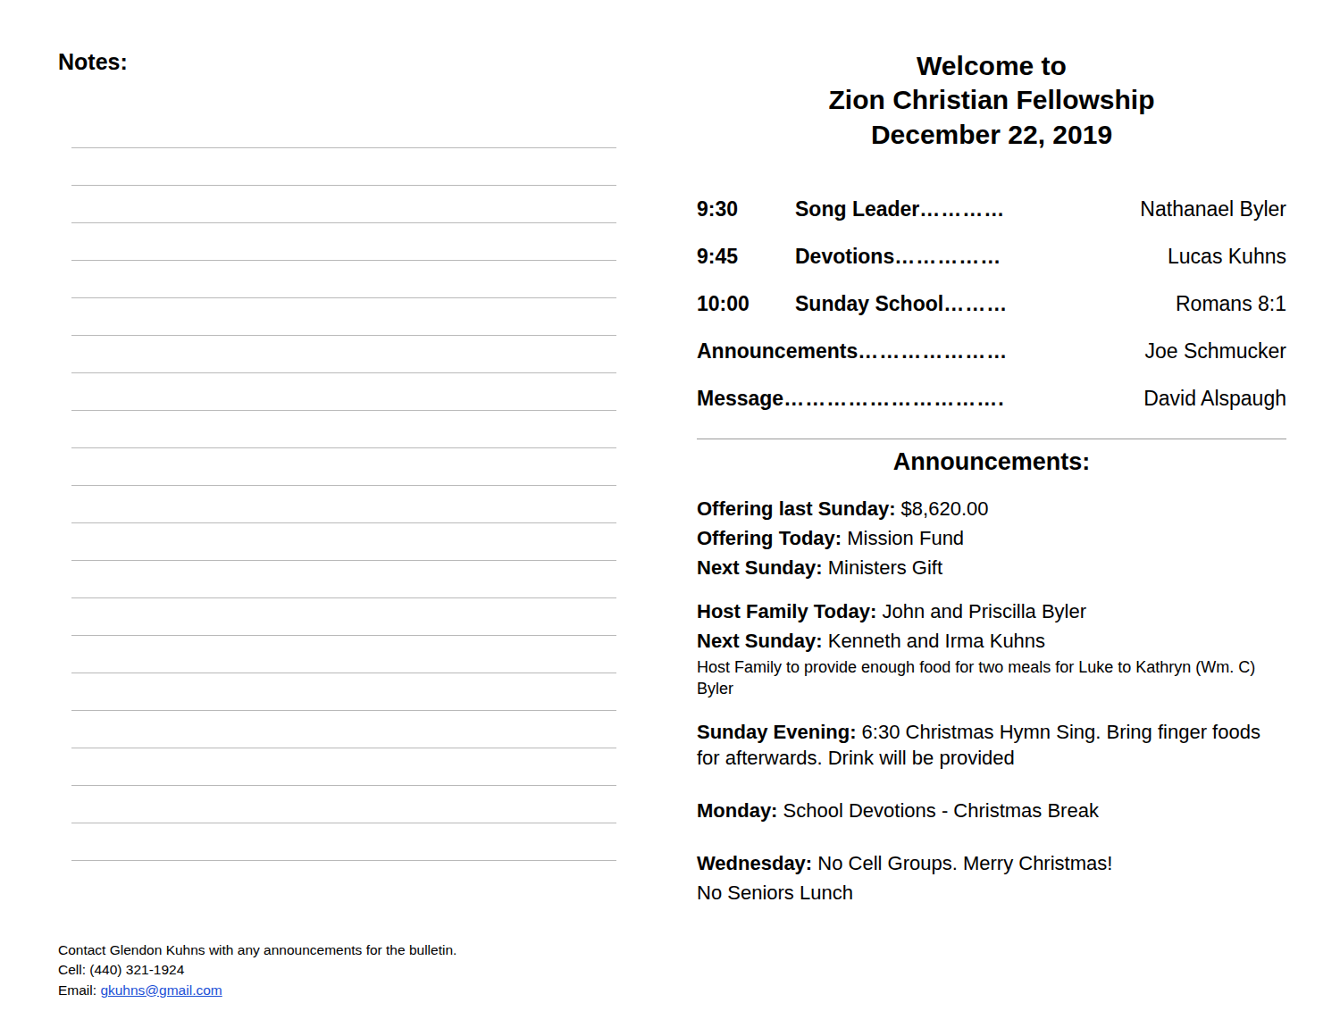Notes:
Contact Glendon Kuhns with any announcements for the bulletin.
Cell: (440) 321-1924
Email: gkuhns@gmail.com
Welcome to
Zion Christian Fellowship
December 22, 2019
| 9:30 | Song Leader ………… | Nathanael Byler |
| 9:45 | Devotions …………… | Lucas Kuhns |
| 10:00 | Sunday School ……… | Romans 8:1 |
| Announcements ………………… | Joe Schmucker |
| Message …………………………. | David Alspaugh |
Announcements:
Offering last Sunday: $8,620.00
Offering Today: Mission Fund
Next Sunday: Ministers Gift
Host Family Today: John and Priscilla Byler
Next Sunday: Kenneth and Irma Kuhns
Host Family to provide enough food for two meals for Luke to Kathryn (Wm. C) Byler
Sunday Evening: 6:30 Christmas Hymn Sing. Bring finger foods for afterwards. Drink will be provided
Monday: School Devotions - Christmas Break
Wednesday: No Cell Groups. Merry Christmas!
No Seniors Lunch